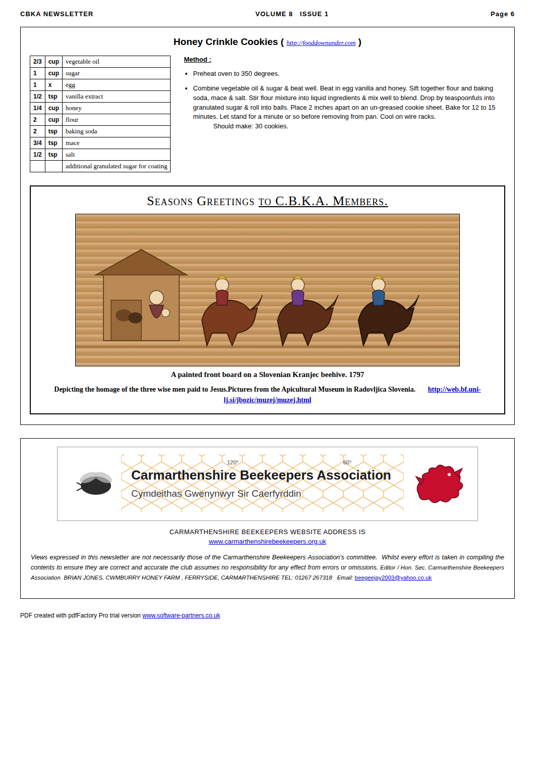CBKA NEWSLETTER
VOLUME 8 ISSUE 1
Page 6
Honey Crinkle Cookies ( http://fooddownunder.com )
| 2/3 | cup | vegetable oil |
| 1 | cup | sugar |
| 1 | x | egg |
| 1/2 | tsp | vanilla extract |
| 1/4 | cup | honey |
| 2 | cup | flour |
| 2 | tsp | baking soda |
| 3/4 | tsp | mace |
| 1/2 | tsp | salt |
| | | additional granulated sugar for coating |
Method :
Preheat oven to 350 degrees.
Combine vegetable oil & sugar & beat well. Beat in egg vanilla and honey. Sift together flour and baking soda, mace & salt. Stir flour mixture into liquid ingredients & mix well to blend. Drop by teaspoonfuls into granulated sugar & roll into balls. Place 2 inches apart on an un-greased cookie sheet. Bake for 12 to 15 minutes. Let stand for a minute or so before removing from pan. Cool on wire racks. Should make: 30 cookies.
Seasons Greetings to C.B.K.A. Members.
A painted front board on a Slovenian Kranjec beehive. 1797
Depicting the homage of the three wise men paid to Jesus.Pictures from the Apicultural Museum in Radovljica Slovenia. http://web.bf.uni-lj.si/jbozic/muzej/muzej.html
Carmarthenshire Beekeepers Association Cymdeithas Gwenynwyr Sir Caerfyrddin 120° 60°
CARMARTHENSHIRE BEEKEEPERS WEBSITE ADDRESS IS
www.carmarthenshirebeekeepers.org.uk
Views expressed in this newsletter are not necessarily those of the Carmarthenshire Beekeepers Association's committee. Whilst every effort is taken in compiling the contents to ensure they are correct and accurate the club assumes no responsibility for any effect from errors or omissions. Editor / Hon. Sec. Carmarthenshire Beekeepers Association BRIAN JONES. CWMBURRY HONEY FARM , FERRYSIDE, CARMARTHENSHIRE TEL: 01267 267318 Email: beegeejay2003@yahoo.co.uk
PDF created with pdfFactory Pro trial version www.software-partners.co.uk